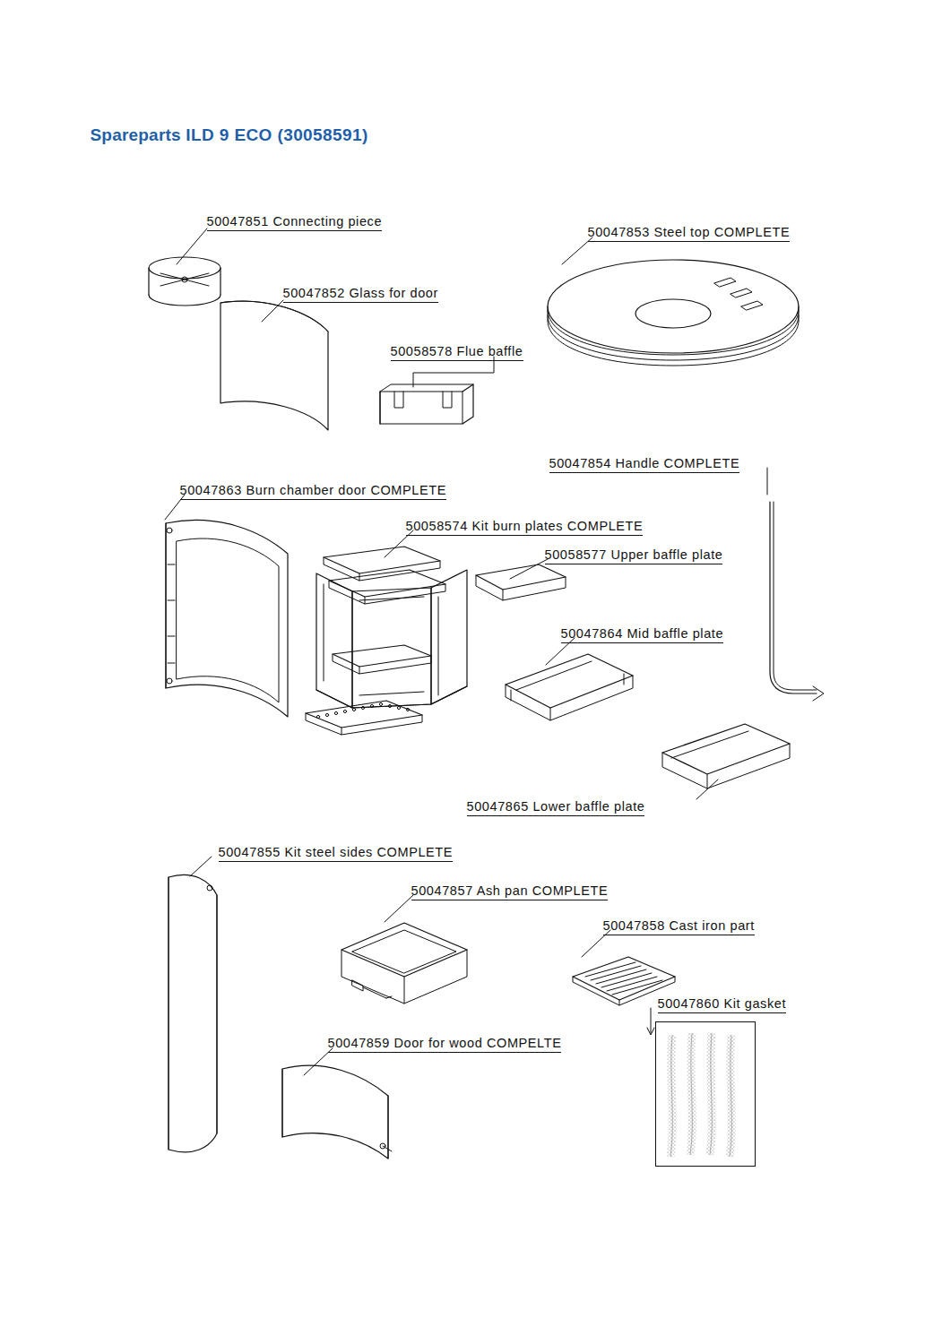Spareparts ILD 9 ECO (30058591)
50047851 Connecting piece
50047852 Glass for door
50058578 Flue baffle
50047853 Steel top COMPLETE
50047854 Handle COMPLETE
50047863 Burn chamber door COMPLETE
50058574 Kit burn plates COMPLETE
50058577 Upper baffle plate
50047864 Mid baffle plate
50047865 Lower baffle plate
50047855 Kit steel sides COMPLETE
50047857 Ash pan COMPLETE
50047858 Cast iron part
50047860 Kit gasket
50047859 Door for wood COMPELTE